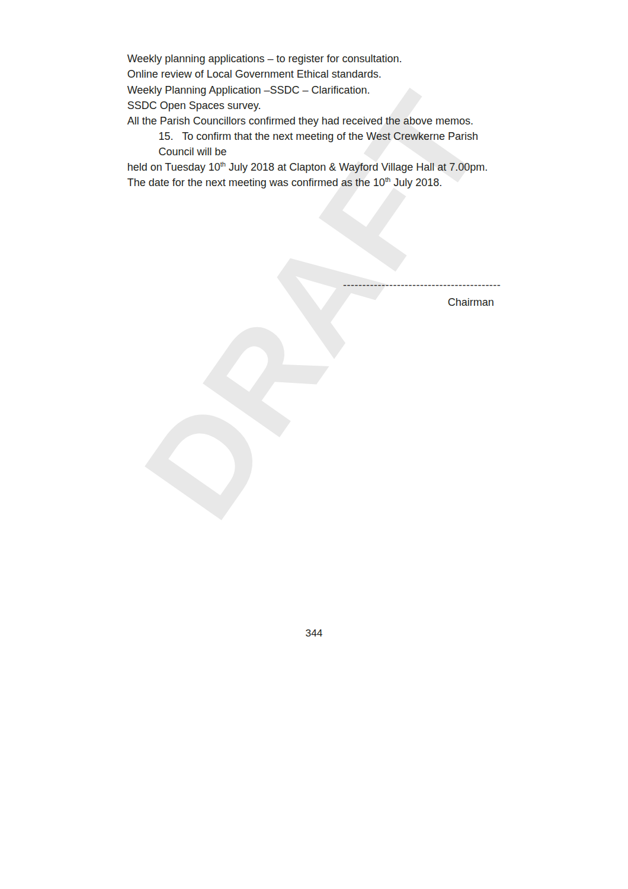DRAFT
Weekly planning applications – to register for consultation.
Online review of Local Government Ethical standards.
Weekly Planning Application –SSDC – Clarification.
SSDC Open Spaces survey.
All the Parish Councillors confirmed they had received the above memos.
15. To confirm that the next meeting of the West Crewkerne Parish Council will be
held on Tuesday 10th July 2018 at Clapton & Wayford Village Hall at 7.00pm.
The date for the next meeting was confirmed as the 10th July 2018.
-----------------------------------------
Chairman
344